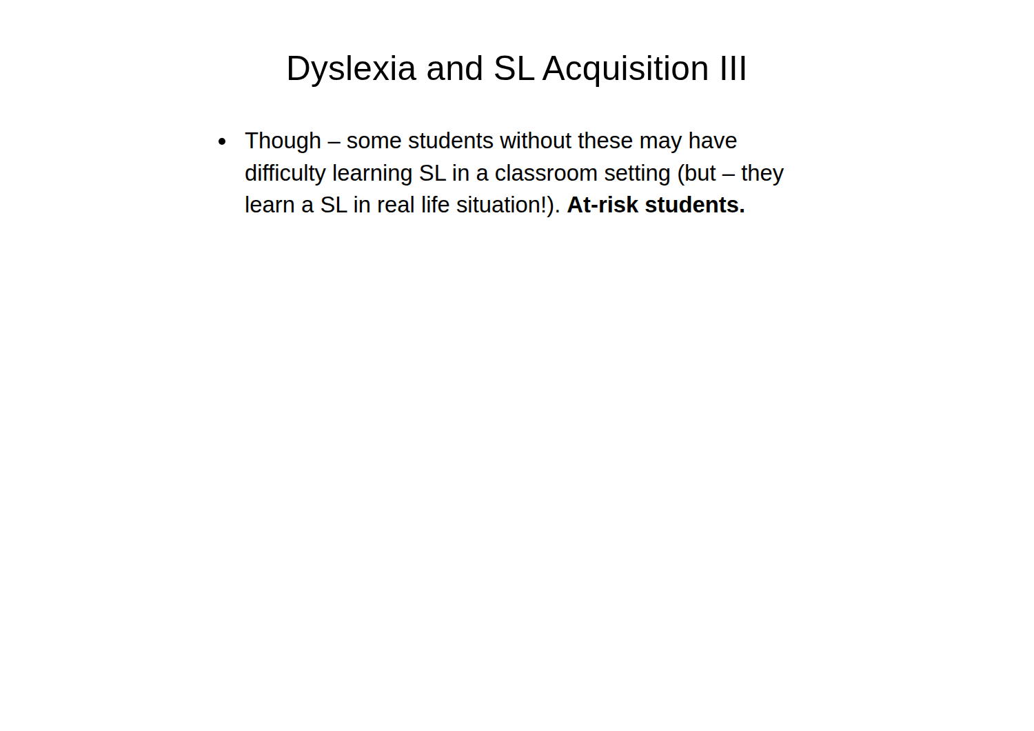Dyslexia and SL Acquisition III
Though – some students without these may have difficulty learning SL in a classroom setting (but – they learn a SL in real life situation!). At-risk students.